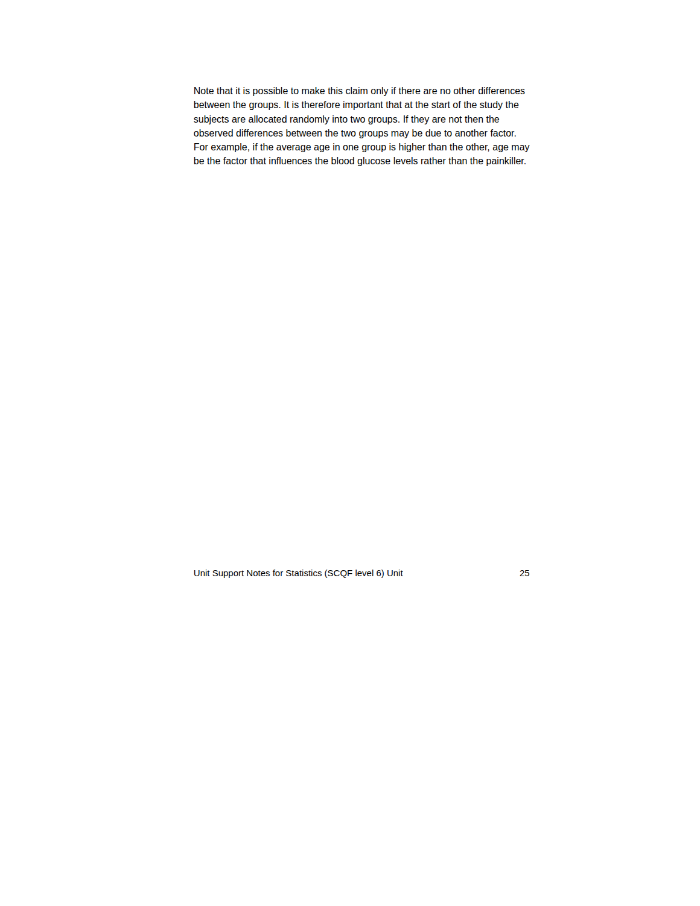Note that it is possible to make this claim only if there are no other differences between the groups. It is therefore important that at the start of the study the subjects are allocated randomly into two groups. If they are not then the observed differences between the two groups may be due to another factor. For example, if the average age in one group is higher than the other, age may be the factor that influences the blood glucose levels rather than the painkiller.
Unit Support Notes for Statistics (SCQF level 6) Unit 25